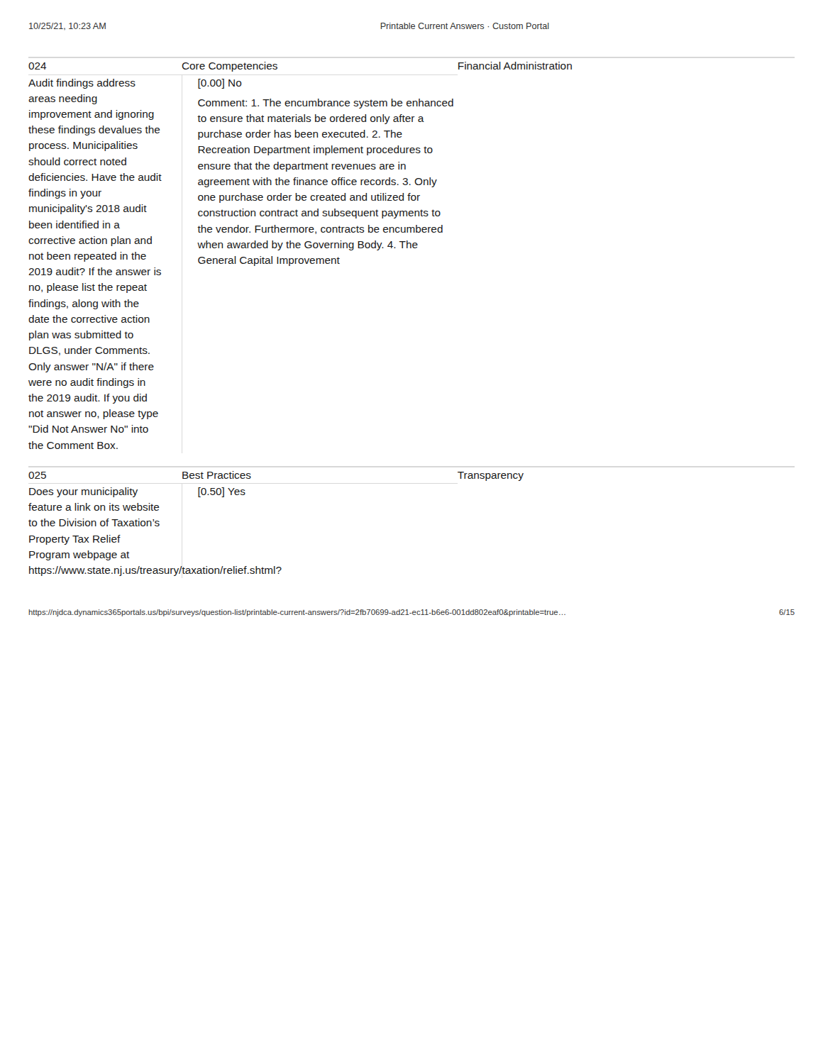10/25/21, 10:23 AM Printable Current Answers · Custom Portal
| 024 | Core Competencies | Financial Administration |
| Audit findings address areas needing improvement and ignoring these findings devalues the process. Municipalities should correct noted deficiencies. Have the audit findings in your municipality's 2018 audit been identified in a corrective action plan and not been repeated in the 2019 audit? If the answer is no, please list the repeat findings, along with the date the corrective action plan was submitted to DLGS, under Comments. Only answer "N/A" if there were no audit findings in the 2019 audit. If you did not answer no, please type "Did Not Answer No" into the Comment Box. | [0.00] No Comment: 1. The encumbrance system be enhanced to ensure that materials be ordered only after a purchase order has been executed. 2. The Recreation Department implement procedures to ensure that the department revenues are in agreement with the finance office records. 3. Only one purchase order be created and utilized for construction contract and subsequent payments to the vendor. Furthermore, contracts be encumbered when awarded by the Governing Body. 4. The General Capital Improvement |
| 025 | Best Practices | Transparency |
| Does your municipality feature a link on its website to the Division of Taxation’s Property Tax Relief Program webpage at https://www.state.nj.us/treasury/taxation/relief.shtml? | [0.50] Yes |
https://njdca.dynamics365portals.us/bpi/surveys/question-list/printable-current-answers/?id=2fb70699-ad21-ec11-b6e6-001dd802eaf0&printable=true… 6/15